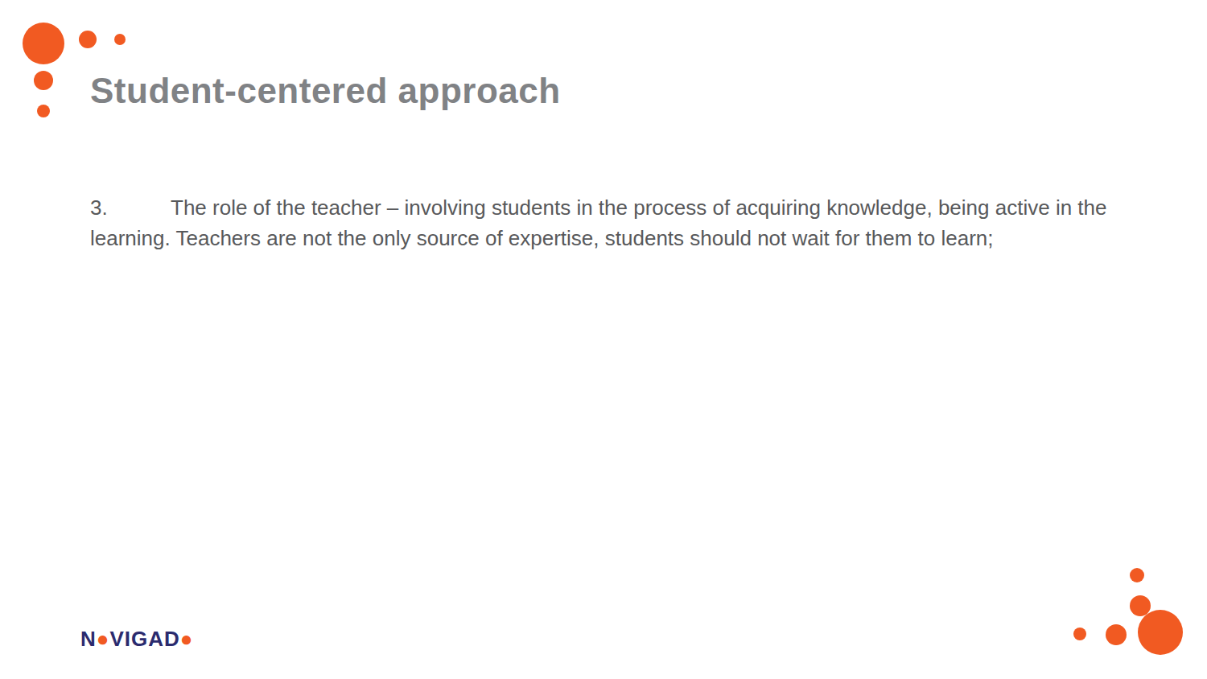Student-centered approach
3. The role of the teacher – involving students in the process of acquiring knowledge, being active in the learning. Teachers are not the only source of expertise, students should not wait for them to learn;
N●VIGAD●